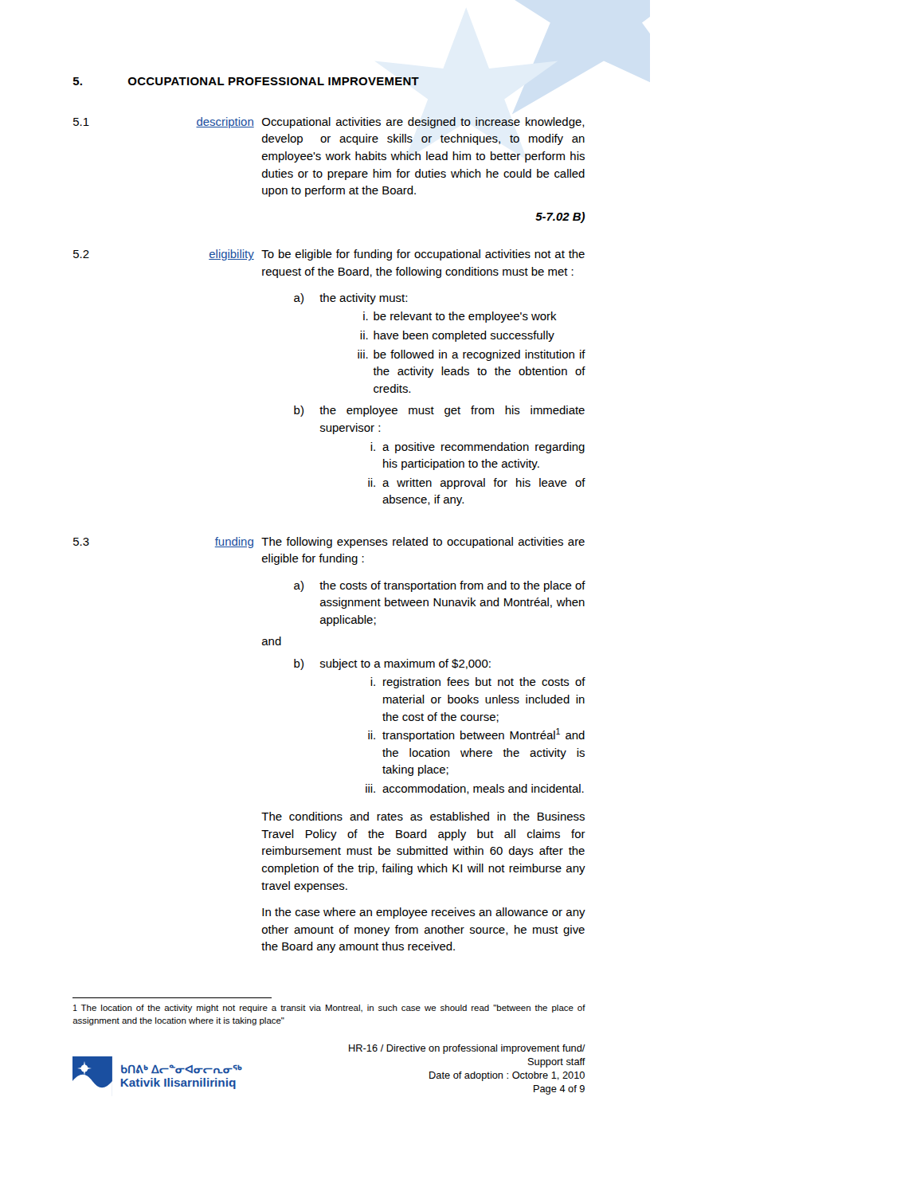5. OCCUPATIONAL PROFESSIONAL IMPROVEMENT
5.1
description
Occupational activities are designed to increase knowledge, develop or acquire skills or techniques, to modify an employee's work habits which lead him to better perform his duties or to prepare him for duties which he could be called upon to perform at the Board.
5-7.02 B)
5.2
eligibility
To be eligible for funding for occupational activities not at the request of the Board, the following conditions must be met :
a) the activity must:
i. be relevant to the employee's work
ii. have been completed successfully
iii. be followed in a recognized institution if the activity leads to the obtention of credits.
b) the employee must get from his immediate supervisor :
i. a positive recommendation regarding his participation to the activity.
ii. a written approval for his leave of absence, if any.
5.3
funding
The following expenses related to occupational activities are eligible for funding :
a) the costs of transportation from and to the place of assignment between Nunavik and Montréal, when applicable;
and
b) subject to a maximum of $2,000:
i. registration fees but not the costs of material or books unless included in the cost of the course;
ii. transportation between Montréal1 and the location where the activity is taking place;
iii. accommodation, meals and incidental.
The conditions and rates as established in the Business Travel Policy of the Board apply but all claims for reimbursement must be submitted within 60 days after the completion of the trip, failing which KI will not reimburse any travel expenses.
In the case where an employee receives an allowance or any other amount of money from another source, he must give the Board any amount thus received.
1 The location of the activity might not require a transit via Montreal, in such case we should read "between the place of assignment and the location where it is taking place"
ᑲᑎᕕᒃ ᐃᓕᓐᓂᐊᓂᓕᕆᓂᖅ Kativik Ilisarniliriniq
HR-16 / Directive on professional improvement fund/
Support staff
Date of adoption : Octobre 1, 2010
Page 4 of 9